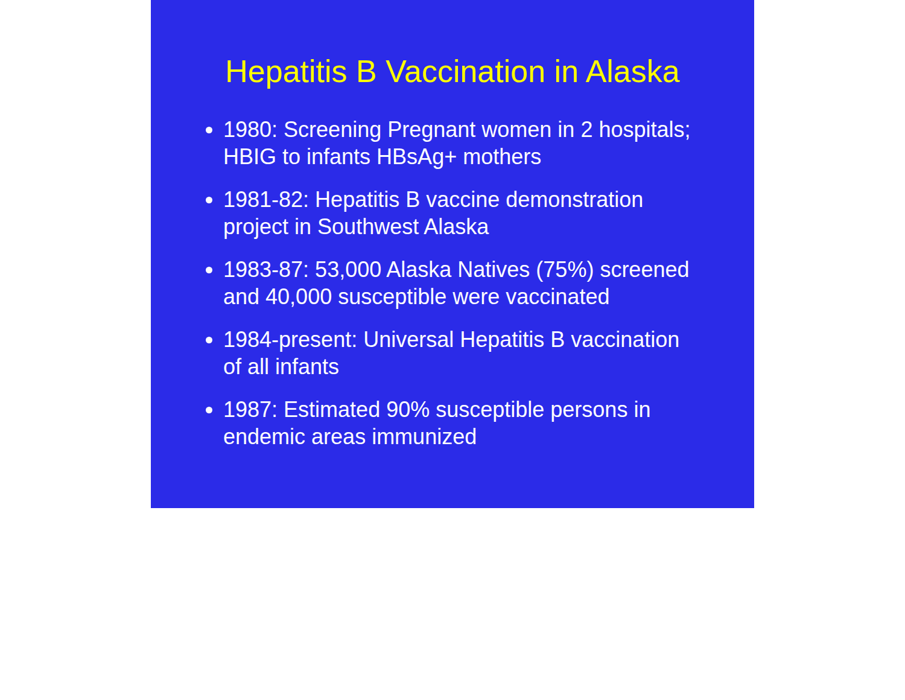Hepatitis B Vaccination in Alaska
1980: Screening Pregnant women in 2 hospitals; HBIG to infants HBsAg+ mothers
1981-82: Hepatitis B vaccine demonstration project in Southwest Alaska
1983-87: 53,000 Alaska Natives (75%) screened and 40,000 susceptible were vaccinated
1984-present: Universal Hepatitis B vaccination of all infants
1987: Estimated 90% susceptible persons in endemic areas immunized